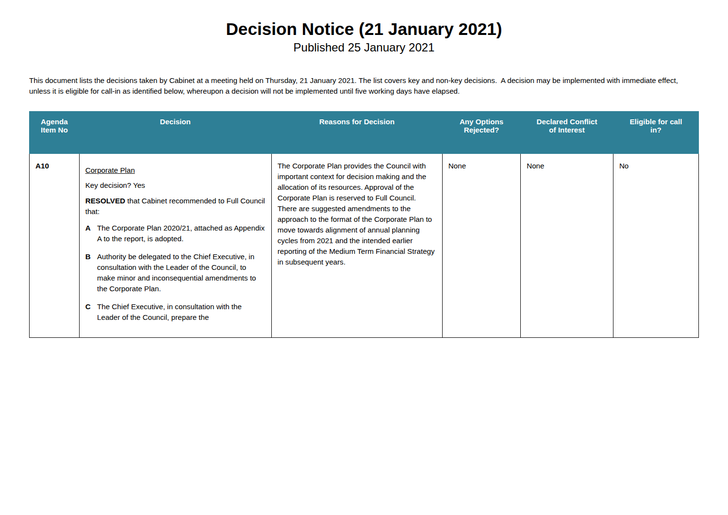Decision Notice (21 January 2021)
Published 25 January 2021
This document lists the decisions taken by Cabinet at a meeting held on Thursday, 21 January 2021. The list covers key and non-key decisions. A decision may be implemented with immediate effect, unless it is eligible for call-in as identified below, whereupon a decision will not be implemented until five working days have elapsed.
| Agenda Item No | Decision | Reasons for Decision | Any Options Rejected? | Declared Conflict of Interest | Eligible for call in? |
| --- | --- | --- | --- | --- | --- |
| A10 | Corporate Plan Key decision? Yes RESOLVED that Cabinet recommended to Full Council that: A The Corporate Plan 2020/21, attached as Appendix A to the report, is adopted. B Authority be delegated to the Chief Executive, in consultation with the Leader of the Council, to make minor and inconsequential amendments to the Corporate Plan. C The Chief Executive, in consultation with the Leader of the Council, prepare the | The Corporate Plan provides the Council with important context for decision making and the allocation of its resources. Approval of the Corporate Plan is reserved to Full Council. There are suggested amendments to the approach to the format of the Corporate Plan to move towards alignment of annual planning cycles from 2021 and the intended earlier reporting of the Medium Term Financial Strategy in subsequent years. | None | None | No |